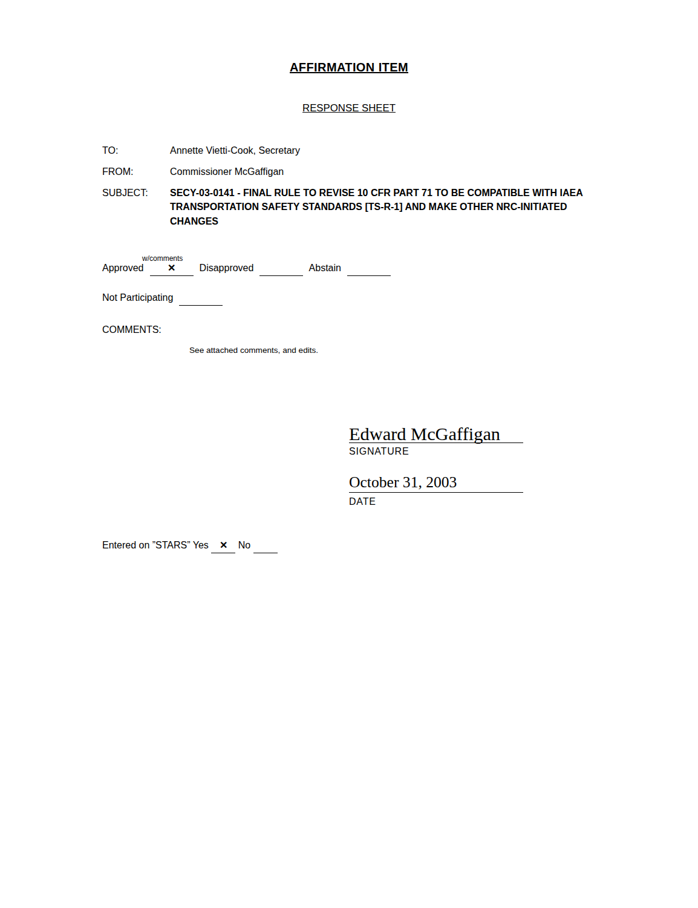AFFIRMATION ITEM
RESPONSE SHEET
| TO: | Annette Vietti-Cook, Secretary |
| FROM: | Commissioner McGaffigan |
| SUBJECT: | SECY-03-0141 - FINAL RULE TO REVISE 10 CFR PART 71 TO BE COMPATIBLE WITH IAEA TRANSPORTATION SAFETY STANDARDS [TS-R-1] AND MAKE OTHER NRC-INITIATED CHANGES |
w/comments Approved ✕ Disapproved Abstain
Not Participating
COMMENTS:
See attached comments, and edits.
Edward McGaffigan
SIGNATURE
October 31, 2003
DATE
Entered on ”STARS” Yes ✕ No